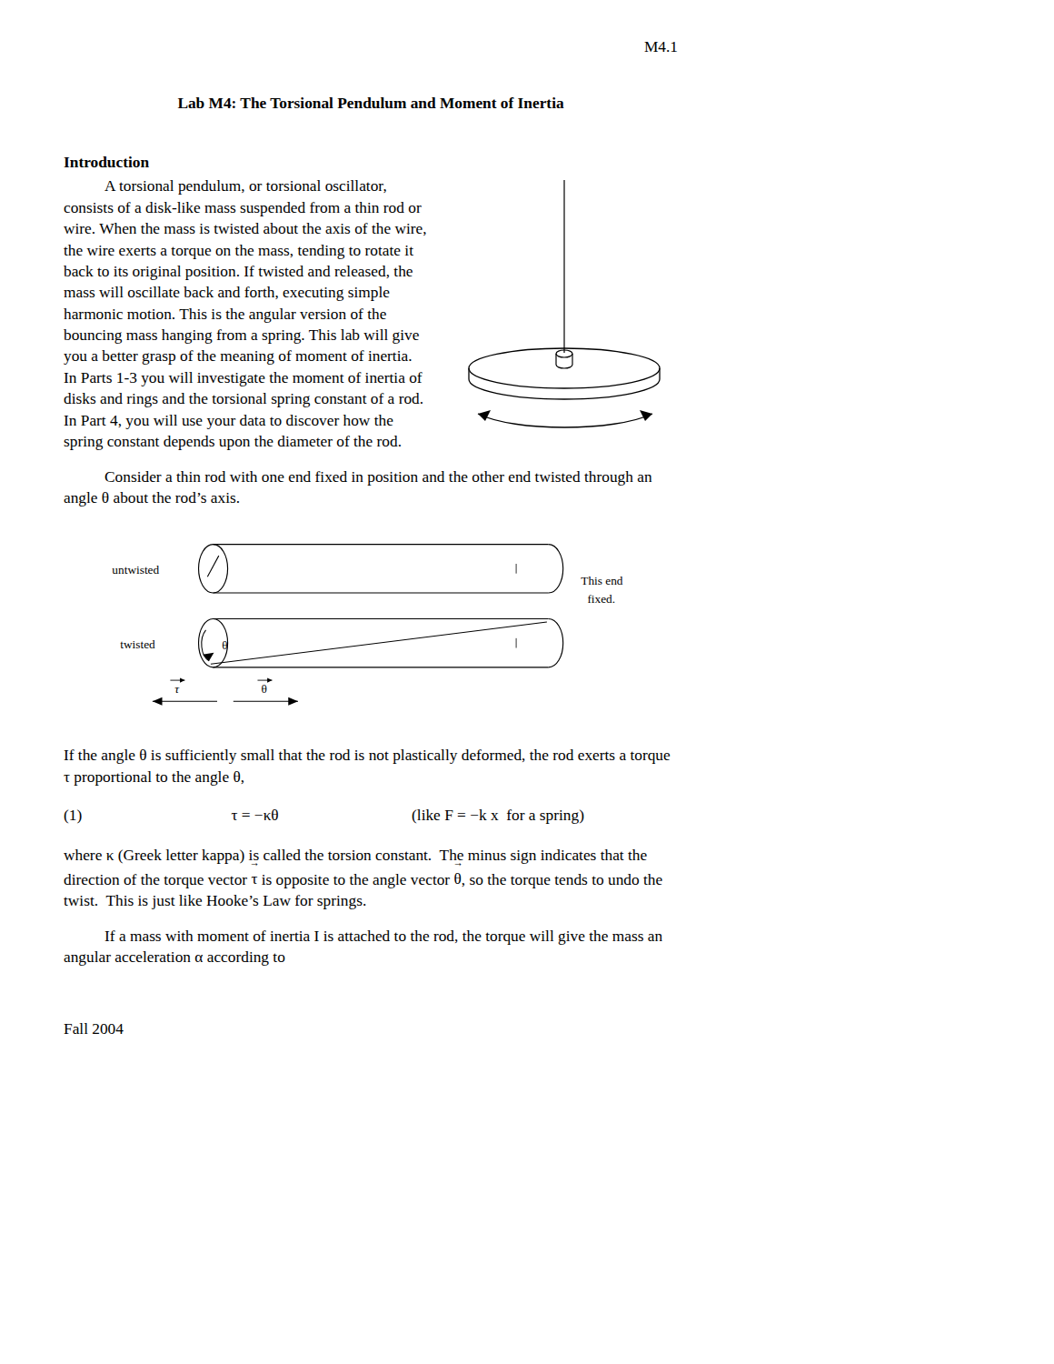M4.1
Lab M4: The Torsional Pendulum and Moment of Inertia
Introduction
A torsional pendulum, or torsional oscillator, consists of a disk-like mass suspended from a thin rod or wire. When the mass is twisted about the axis of the wire, the wire exerts a torque on the mass, tending to rotate it back to its original position. If twisted and released, the mass will oscillate back and forth, executing simple harmonic motion. This is the angular version of the bouncing mass hanging from a spring. This lab will give you a better grasp of the meaning of moment of inertia. In Parts 1-3 you will investigate the moment of inertia of disks and rings and the torsional spring constant of a rod. In Part 4, you will use your data to discover how the spring constant depends upon the diameter of the rod.
Consider a thin rod with one end fixed in position and the other end twisted through an angle θ about the rod’s axis.
untwisted This end fixed. twisted θ τ θ
If the angle θ is sufficiently small that the rod is not plastically deformed, the rod exerts a torque τ proportional to the angle θ,
(1) τ = −κθ (like F = −k x for a spring)
where κ (Greek letter kappa) is called the torsion constant. The minus sign indicates that the direction of the torque vector τ is opposite to the angle vector θ, so the torque tends to undo the twist. This is just like Hooke’s Law for springs.
If a mass with moment of inertia I is attached to the rod, the torque will give the mass an angular acceleration α according to
Fall 2004